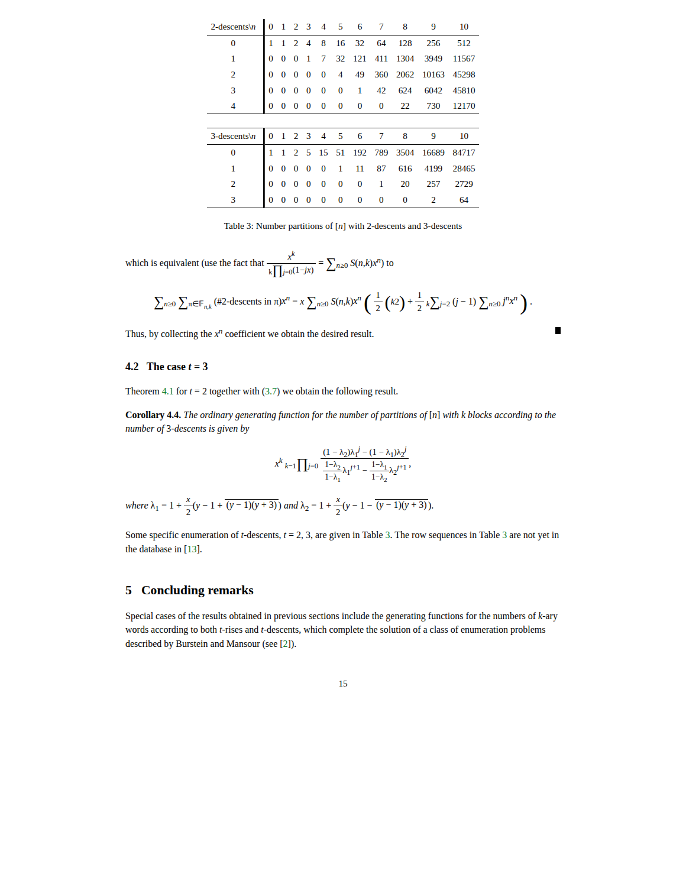| 2-descents\ n | 0 | 1 | 2 | 3 | 4 | 5 | 6 | 7 | 8 | 9 | 10 |
| --- | --- | --- | --- | --- | --- | --- | --- | --- | --- | --- | --- |
| 0 | 1 | 1 | 2 | 4 | 8 | 16 | 32 | 64 | 128 | 256 | 512 |
| 1 | 0 | 0 | 0 | 1 | 7 | 32 | 121 | 411 | 1304 | 3949 | 11567 |
| 2 | 0 | 0 | 0 | 0 | 0 | 4 | 49 | 360 | 2062 | 10163 | 45298 |
| 3 | 0 | 0 | 0 | 0 | 0 | 0 | 1 | 42 | 624 | 6042 | 45810 |
| 4 | 0 | 0 | 0 | 0 | 0 | 0 | 0 | 0 | 22 | 730 | 12170 |
| 3-descents\ n | 0 | 1 | 2 | 3 | 4 | 5 | 6 | 7 | 8 | 9 | 10 |
| 0 | 1 | 1 | 2 | 5 | 15 | 51 | 192 | 789 | 3504 | 16689 | 84717 |
| 1 | 0 | 0 | 0 | 0 | 0 | 1 | 11 | 87 | 616 | 4199 | 28465 |
| 2 | 0 | 0 | 0 | 0 | 0 | 0 | 0 | 1 | 20 | 257 | 2729 |
| 3 | 0 | 0 | 0 | 0 | 0 | 0 | 0 | 0 | 0 | 2 | 64 |
Table 3: Number partitions of [n] with 2-descents and 3-descents
which is equivalent (use the fact that xk k∏j=0(1−jx) = ∑n≥0 S(n,k)xn) to
∑n≥0 ∑π∈𝔽n,k (#2-descents in π)xn = x ∑n≥0 S(n,k)xn ( 12 (k 2) + 12 k∑j=2 (j − 1) ∑n≥0 jnxn ) .
Thus, by collecting the xn coefficient we obtain the desired result.
4.2 The case t = 3
Theorem 4.1 for t = 2 together with (3.7) we obtain the following result.
Corollary 4.4. The ordinary generating function for the number of partitions of [n] with k blocks according to the number of 3-descents is given by
xk k−1∏j=0 (1 − λ2)λ1j − (1 − λ1)λ2j 1−λ21−λ1λ1j+1 − 1−λ11−λ2λ2j+1 ,
where λ1 = 1 + x 2(y − 1 + (y − 1)(y + 3)) and λ2 = 1 + x 2(y − 1 − (y − 1)(y + 3)).
Some specific enumeration of t-descents, t = 2, 3, are given in Table 3. The row sequences in Table 3 are not yet in the database in [13].
5 Concluding remarks
Special cases of the results obtained in previous sections include the generating functions for the numbers of k-ary words according to both t-rises and t-descents, which complete the solution of a class of enumeration problems described by Burstein and Mansour (see [2]).
15